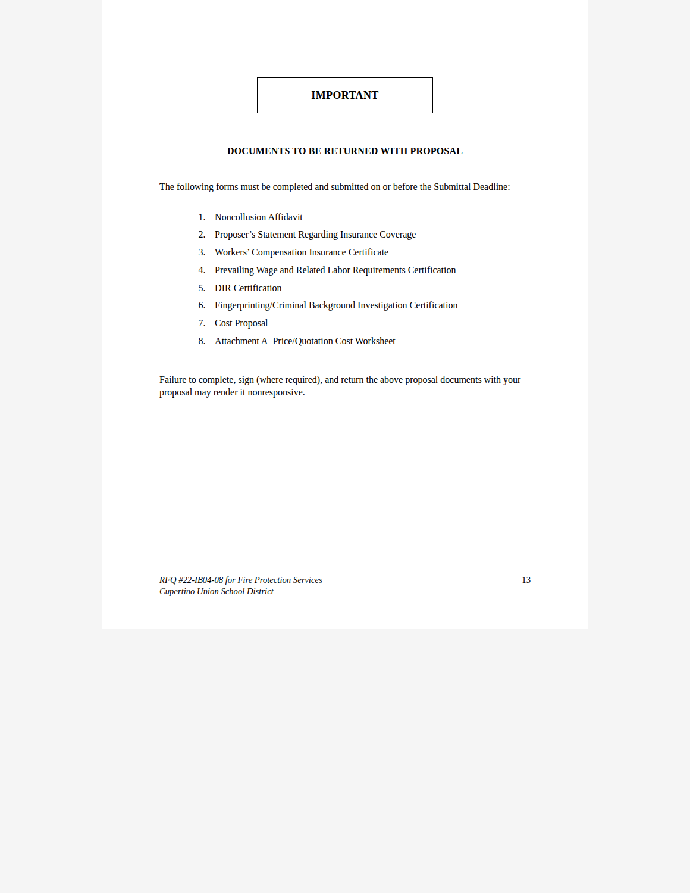IMPORTANT
DOCUMENTS TO BE RETURNED WITH PROPOSAL
The following forms must be completed and submitted on or before the Submittal Deadline:
Noncollusion Affidavit
Proposer’s Statement Regarding Insurance Coverage
Workers’ Compensation Insurance Certificate
Prevailing Wage and Related Labor Requirements Certification
DIR Certification
Fingerprinting/Criminal Background Investigation Certification
Cost Proposal
Attachment A–Price/Quotation Cost Worksheet
Failure to complete, sign (where required), and return the above proposal documents with your proposal may render it nonresponsive.
RFQ #22-IB04-08 for Fire Protection Services 13 Cupertino Union School District